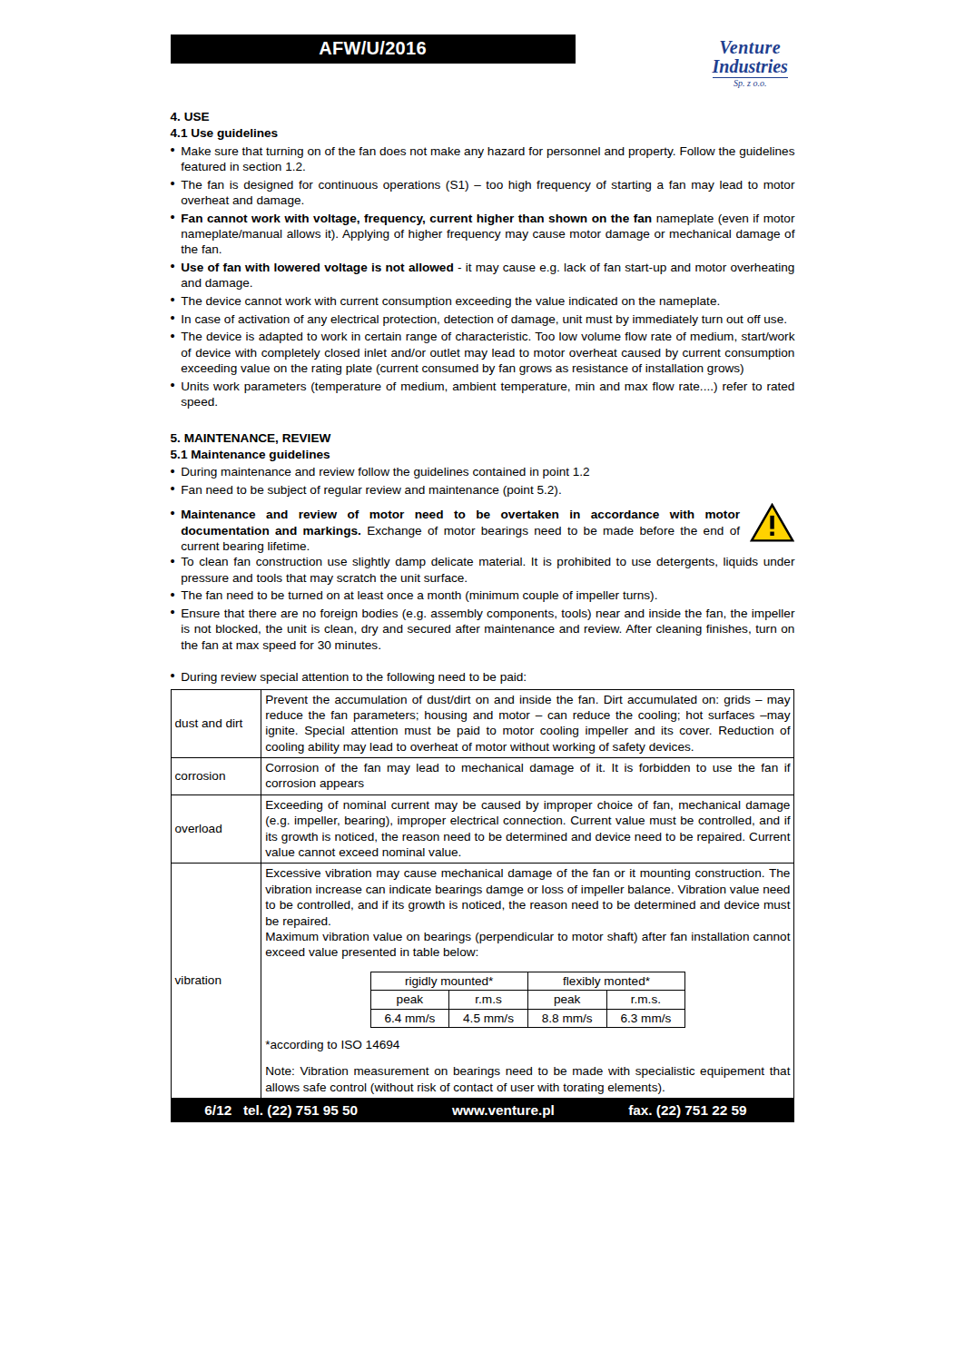AFW/U/2016
Venture
Industries
Sp. z o.o.
4. USE
4.1 Use guidelines
Make sure that turning on of the fan does not make any hazard for personnel and property. Follow the guidelines featured in section 1.2.
The fan is designed for continuous operations (S1) – too high frequency of starting a fan may lead to motor overheat and damage.
Fan cannot work with voltage, frequency, current higher than shown on the fan nameplate (even if motor nameplate/manual allows it). Applying of higher frequency may cause motor damage or mechanical damage of the fan.
Use of fan with lowered voltage is not allowed - it may cause e.g. lack of fan start-up and motor overheating and damage.
The device cannot work with current consumption exceeding the value indicated on the nameplate.
In case of activation of any electrical protection, detection of damage, unit must by immediately turn out off use.
The device is adapted to work in certain range of characteristic. Too low volume flow rate of medium, start/work of device with completely closed inlet and/or outlet may lead to motor overheat caused by current consumption exceeding value on the rating plate (current consumed by fan grows as resistance of installation grows)
Units work parameters (temperature of medium, ambient temperature, min and max flow rate....) refer to rated speed.
5. MAINTENANCE, REVIEW
5.1 Maintenance guidelines
During maintenance and review follow the guidelines contained in point 1.2
Fan need to be subject of regular review and maintenance (point 5.2).
Maintenance and review of motor need to be overtaken in accordance with motor documentation and markings. Exchange of motor bearings need to be made before the end of current bearing lifetime.
To clean fan construction use slightly damp delicate material. It is prohibited to use detergents, liquids under pressure and tools that may scratch the unit surface.
The fan need to be turned on at least once a month (minimum couple of impeller turns).
Ensure that there are no foreign bodies (e.g. assembly components, tools) near and inside the fan, the impeller is not blocked, the unit is clean, dry and secured after maintenance and review. After cleaning finishes, turn on the fan at max speed for 30 minutes.
During review special attention to the following need to be paid:
| dust and dirt | Prevent the accumulation of dust/dirt on and inside the fan. Dirt accumulated on: grids – may reduce the fan parameters; housing and motor – can reduce the cooling; hot surfaces –may ignite. Special attention must be paid to motor cooling impeller and its cover. Reduction of cooling ability may lead to overheat of motor without working of safety devices. |
| corrosion | Corrosion of the fan may lead to mechanical damage of it. It is forbidden to use the fan if corrosion appears |
| overload | Exceeding of nominal current may be caused by improper choice of fan, mechanical damage (e.g. impeller, bearing), improper electrical connection. Current value must be controlled, and if its growth is noticed, the reason need to be determined and device need to be repaired. Current value cannot exceed nominal value. |
| vibration | Excessive vibration may cause mechanical damage of the fan or it mounting construction. The vibration increase can indicate bearings damge or loss of impeller balance. Vibration value need to be controlled, and if its growth is noticed, the reason need to be determined and device must be repaired. Maximum vibration value on bearings (perpendicular to motor shaft) after fan installation cannot exceed value presented in table below: / rigidly mounted* / flexibly monted* / / --- / --- / / peak / r.m.s / peak / r.m.s. / / 6.4 mm/s / 4.5 mm/s / 8.8 mm/s / 6.3 mm/s / *according to ISO 14694 Note: Vibration measurement on bearings need to be made with specialistic equipement that allows safe control (without risk of contact of user with torating elements). |
6/12 tel. (22) 751 95 50
www.venture.pl
fax. (22) 751 22 59